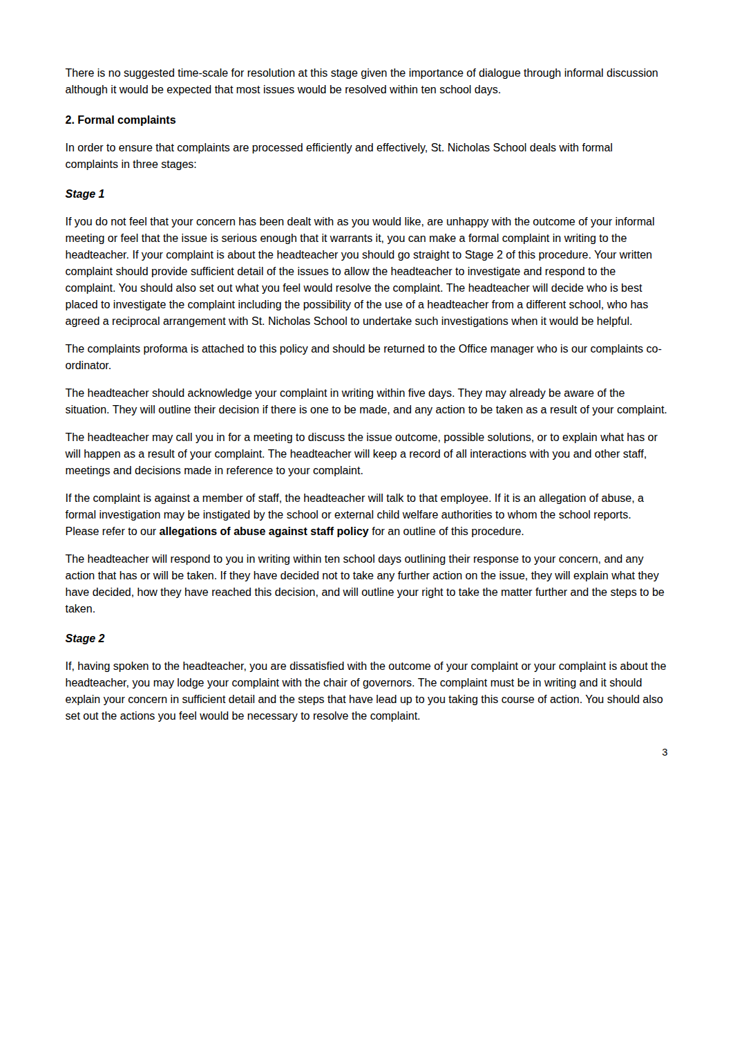There is no suggested time-scale for resolution at this stage given the importance of dialogue through informal discussion although it would be expected that most issues would be resolved within ten school days.
2. Formal complaints
In order to ensure that complaints are processed efficiently and effectively, St. Nicholas School deals with formal complaints in three stages:
Stage 1
If you do not feel that your concern has been dealt with as you would like, are unhappy with the outcome of your informal meeting or feel that the issue is serious enough that it warrants it, you can make a formal complaint in writing to the headteacher. If your complaint is about the headteacher you should go straight to Stage 2 of this procedure. Your written complaint should provide sufficient detail of the issues to allow the headteacher to investigate and respond to the complaint. You should also set out what you feel would resolve the complaint. The headteacher will decide who is best placed to investigate the complaint including the possibility of the use of a headteacher from a different school, who has agreed a reciprocal arrangement with St. Nicholas School to undertake such investigations when it would be helpful.
The complaints proforma is attached to this policy and should be returned to the Office manager who is our complaints co-ordinator.
The headteacher should acknowledge your complaint in writing within five days. They may already be aware of the situation. They will outline their decision if there is one to be made, and any action to be taken as a result of your complaint.
The headteacher may call you in for a meeting to discuss the issue outcome, possible solutions, or to explain what has or will happen as a result of your complaint. The headteacher will keep a record of all interactions with you and other staff, meetings and decisions made in reference to your complaint.
If the complaint is against a member of staff, the headteacher will talk to that employee. If it is an allegation of abuse, a formal investigation may be instigated by the school or external child welfare authorities to whom the school reports. Please refer to our allegations of abuse against staff policy for an outline of this procedure.
The headteacher will respond to you in writing within ten school days outlining their response to your concern, and any action that has or will be taken. If they have decided not to take any further action on the issue, they will explain what they have decided, how they have reached this decision, and will outline your right to take the matter further and the steps to be taken.
Stage 2
If, having spoken to the headteacher, you are dissatisfied with the outcome of your complaint or your complaint is about the headteacher, you may lodge your complaint with the chair of governors. The complaint must be in writing and it should explain your concern in sufficient detail and the steps that have lead up to you taking this course of action. You should also set out the actions you feel would be necessary to resolve the complaint.
3